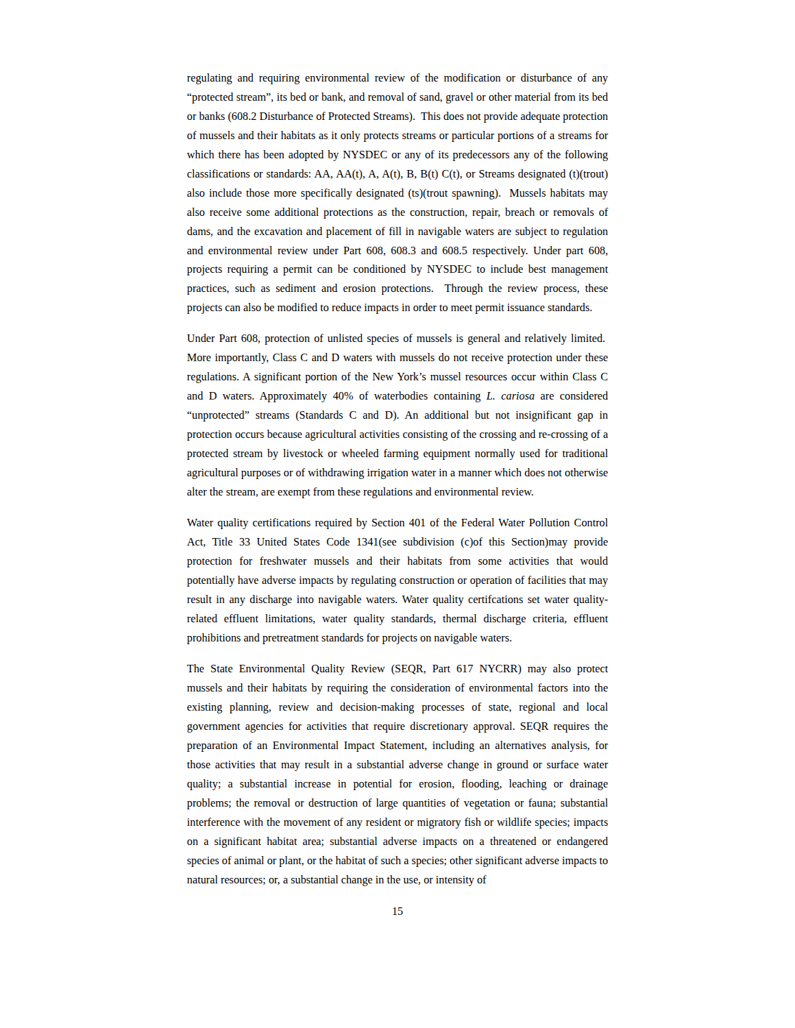regulating and requiring environmental review of the modification or disturbance of any “protected stream”, its bed or bank, and removal of sand, gravel or other material from its bed or banks (608.2 Disturbance of Protected Streams). This does not provide adequate protection of mussels and their habitats as it only protects streams or particular portions of a streams for which there has been adopted by NYSDEC or any of its predecessors any of the following classifications or standards: AA, AA(t), A, A(t), B, B(t) C(t), or Streams designated (t)(trout) also include those more specifically designated (ts)(trout spawning). Mussels habitats may also receive some additional protections as the construction, repair, breach or removals of dams, and the excavation and placement of fill in navigable waters are subject to regulation and environmental review under Part 608, 608.3 and 608.5 respectively. Under part 608, projects requiring a permit can be conditioned by NYSDEC to include best management practices, such as sediment and erosion protections. Through the review process, these projects can also be modified to reduce impacts in order to meet permit issuance standards.
Under Part 608, protection of unlisted species of mussels is general and relatively limited. More importantly, Class C and D waters with mussels do not receive protection under these regulations. A significant portion of the New York’s mussel resources occur within Class C and D waters. Approximately 40% of waterbodies containing L. cariosa are considered “unprotected” streams (Standards C and D). An additional but not insignificant gap in protection occurs because agricultural activities consisting of the crossing and re-crossing of a protected stream by livestock or wheeled farming equipment normally used for traditional agricultural purposes or of withdrawing irrigation water in a manner which does not otherwise alter the stream, are exempt from these regulations and environmental review.
Water quality certifications required by Section 401 of the Federal Water Pollution Control Act, Title 33 United States Code 1341(see subdivision (c)of this Section)may provide protection for freshwater mussels and their habitats from some activities that would potentially have adverse impacts by regulating construction or operation of facilities that may result in any discharge into navigable waters. Water quality certifcations set water quality-related effluent limitations, water quality standards, thermal discharge criteria, effluent prohibitions and pretreatment standards for projects on navigable waters.
The State Environmental Quality Review (SEQR, Part 617 NYCRR) may also protect mussels and their habitats by requiring the consideration of environmental factors into the existing planning, review and decision-making processes of state, regional and local government agencies for activities that require discretionary approval. SEQR requires the preparation of an Environmental Impact Statement, including an alternatives analysis, for those activities that may result in a substantial adverse change in ground or surface water quality; a substantial increase in potential for erosion, flooding, leaching or drainage problems; the removal or destruction of large quantities of vegetation or fauna; substantial interference with the movement of any resident or migratory fish or wildlife species; impacts on a significant habitat area; substantial adverse impacts on a threatened or endangered species of animal or plant, or the habitat of such a species; other significant adverse impacts to natural resources; or, a substantial change in the use, or intensity of
15